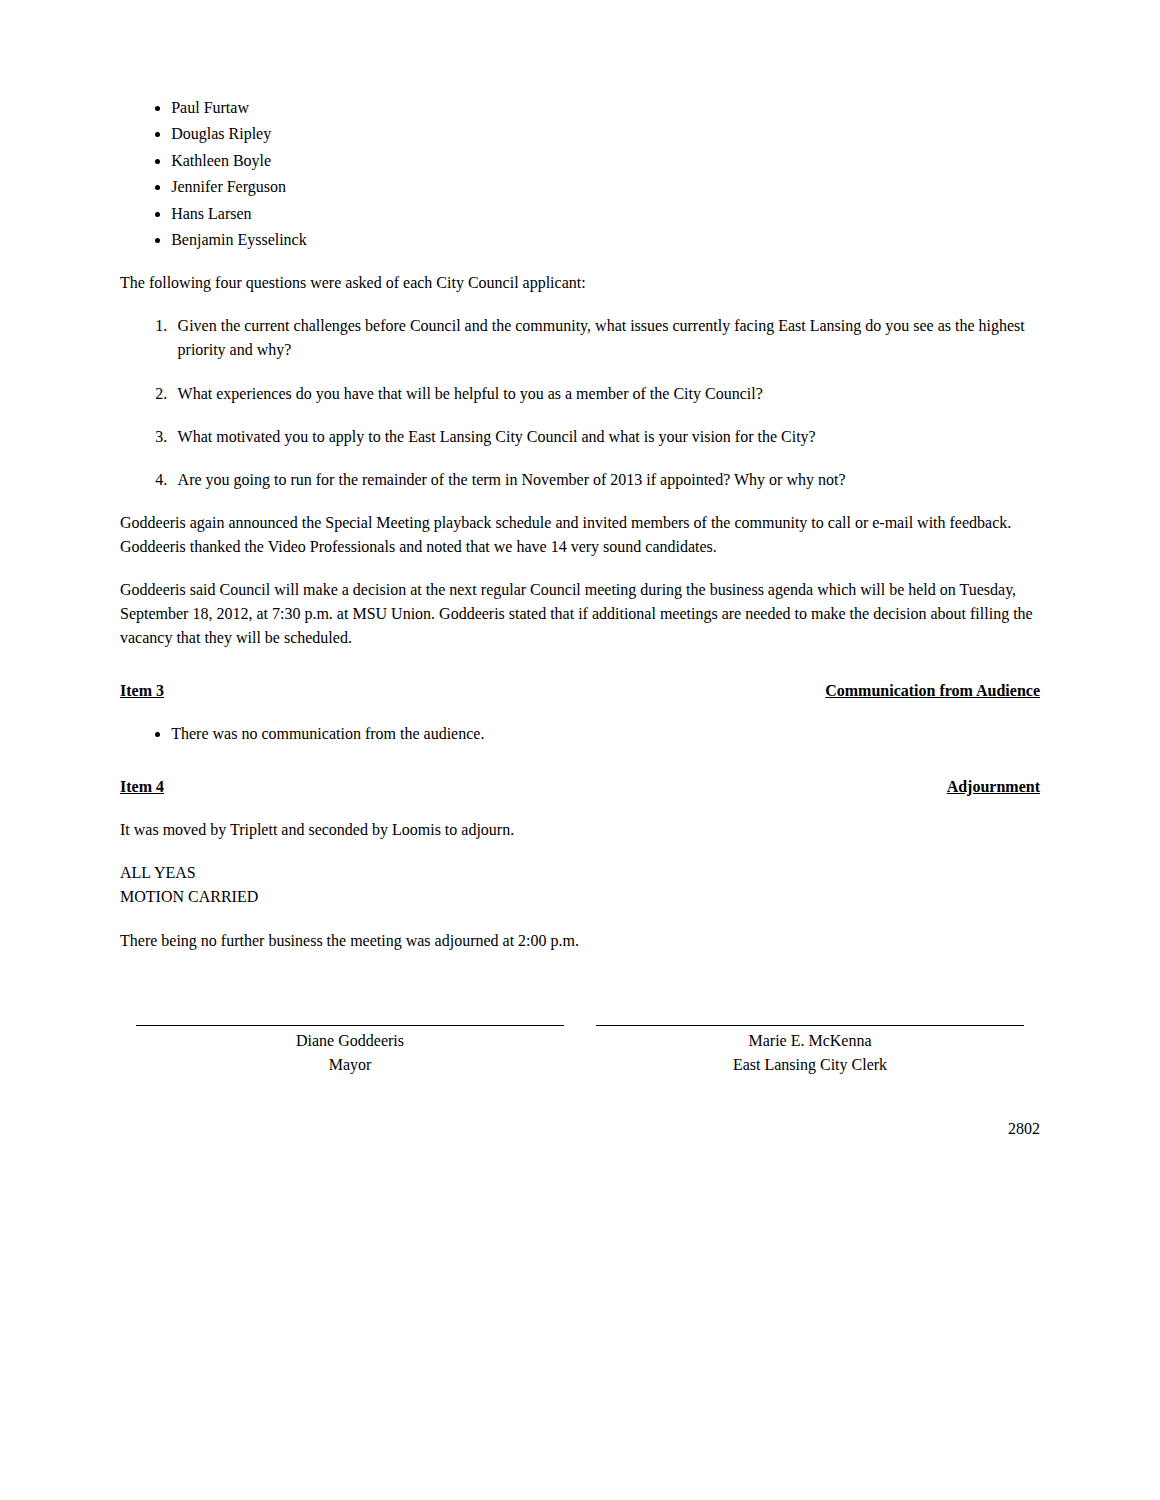Paul Furtaw
Douglas Ripley
Kathleen Boyle
Jennifer Ferguson
Hans Larsen
Benjamin Eysselinck
The following four questions were asked of each City Council applicant:
Given the current challenges before Council and the community, what issues currently facing East Lansing do you see as the highest priority and why?
What experiences do you have that will be helpful to you as a member of the City Council?
What motivated you to apply to the East Lansing City Council and what is your vision for the City?
Are you going to run for the remainder of the term in November of 2013 if appointed? Why or why not?
Goddeeris again announced the Special Meeting playback schedule and invited members of the community to call or e-mail with feedback. Goddeeris thanked the Video Professionals and noted that we have 14 very sound candidates.
Goddeeris said Council will make a decision at the next regular Council meeting during the business agenda which will be held on Tuesday, September 18, 2012, at 7:30 p.m. at MSU Union. Goddeeris stated that if additional meetings are needed to make the decision about filling the vacancy that they will be scheduled.
Item 3 Communication from Audience
There was no communication from the audience.
Item 4 Adjournment
It was moved by Triplett and seconded by Loomis to adjourn.
ALL YEAS
MOTION CARRIED
There being no further business the meeting was adjourned at 2:00 p.m.
| Diane Goddeeris Mayor | Marie E. McKenna East Lansing City Clerk |
2802